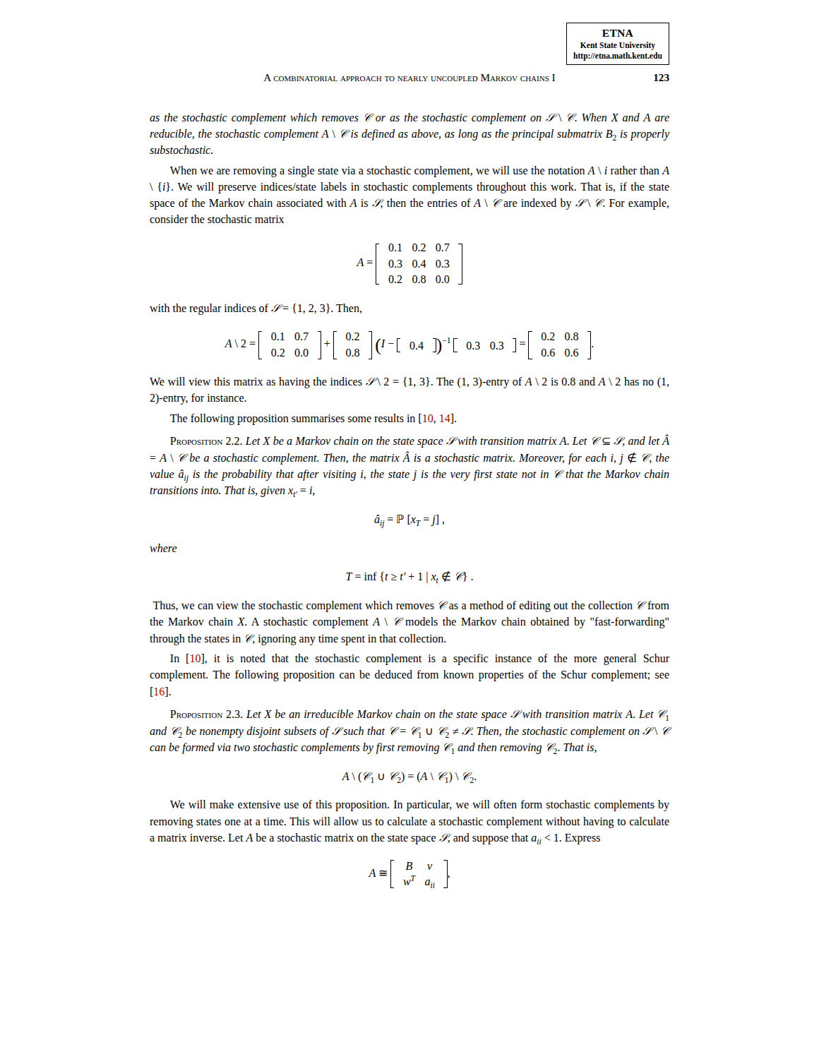ETNA
Kent State University
http://etna.math.kent.edu
A combinatorial approach to nearly uncoupled Markov chains I 123
as the stochastic complement which removes 𝒞 or as the stochastic complement on 𝒮 \ 𝒞. When X and A are reducible, the stochastic complement A \ 𝒞 is defined as above, as long as the principal submatrix B2 is properly substochastic.
When we are removing a single state via a stochastic complement, we will use the notation A \ i rather than A \ {i}. We will preserve indices/state labels in stochastic complements throughout this work. That is, if the state space of the Markov chain associated with A is 𝒮, then the entries of A \ 𝒞 are indexed by 𝒮 \ 𝒞. For example, consider the stochastic matrix
A =
| 0.1 | 0.2 | 0.7 |
| 0.3 | 0.4 | 0.3 |
| 0.2 | 0.8 | 0.0 |
with the regular indices of 𝒮 = {1, 2, 3}. Then,
A \ 2 =
| 0.1 | 0.7 |
| 0.2 | 0.0 |
+
| 0.2 |
| 0.8 |
(I −
| 0.4 |
)−1
| 0.3 | 0.3 |
=
| 0.2 | 0.8 |
| 0.6 | 0.6 |
.
We will view this matrix as having the indices 𝒮 \ 2 = {1, 3}. The (1, 3)-entry of A \ 2 is 0.8 and A \ 2 has no (1, 2)-entry, for instance.
The following proposition summarises some results in [10, 14].
Proposition 2.2. Let X be a Markov chain on the state space 𝒮 with transition matrix A. Let 𝒞 ⊆ 𝒮, and let Â = A \ 𝒞 be a stochastic complement. Then, the matrix Â is a stochastic matrix. Moreover, for each i, j ∉ 𝒞, the value âij is the probability that after visiting i, the state j is the very first state not in 𝒞 that the Markov chain transitions into. That is, given xt′ = i,
âij = ℙ [xT = j] ,
where
T = inf {t ≥ t′ + 1 | xt ∉ 𝒞} .
Thus, we can view the stochastic complement which removes 𝒞 as a method of editing out the collection 𝒞 from the Markov chain X. A stochastic complement A \ 𝒞 models the Markov chain obtained by "fast-forwarding" through the states in 𝒞, ignoring any time spent in that collection.
In [10], it is noted that the stochastic complement is a specific instance of the more general Schur complement. The following proposition can be deduced from known properties of the Schur complement; see [16].
Proposition 2.3. Let X be an irreducible Markov chain on the state space 𝒮 with transition matrix A. Let 𝒞1 and 𝒞2 be nonempty disjoint subsets of 𝒮 such that 𝒞 = 𝒞1 ∪ 𝒞2 ≠ 𝒮. Then, the stochastic complement on 𝒮 \ 𝒞 can be formed via two stochastic complements by first removing 𝒞1 and then removing 𝒞2. That is,
A \ (𝒞1 ∪ 𝒞2) = (A \ 𝒞1) \ 𝒞2.
We will make extensive use of this proposition. In particular, we will often form stochastic complements by removing states one at a time. This will allow us to calculate a stochastic complement without having to calculate a matrix inverse. Let A be a stochastic matrix on the state space 𝒮, and suppose that aii < 1. Express
A ≅
| B | v |
| w T | a ii |
,